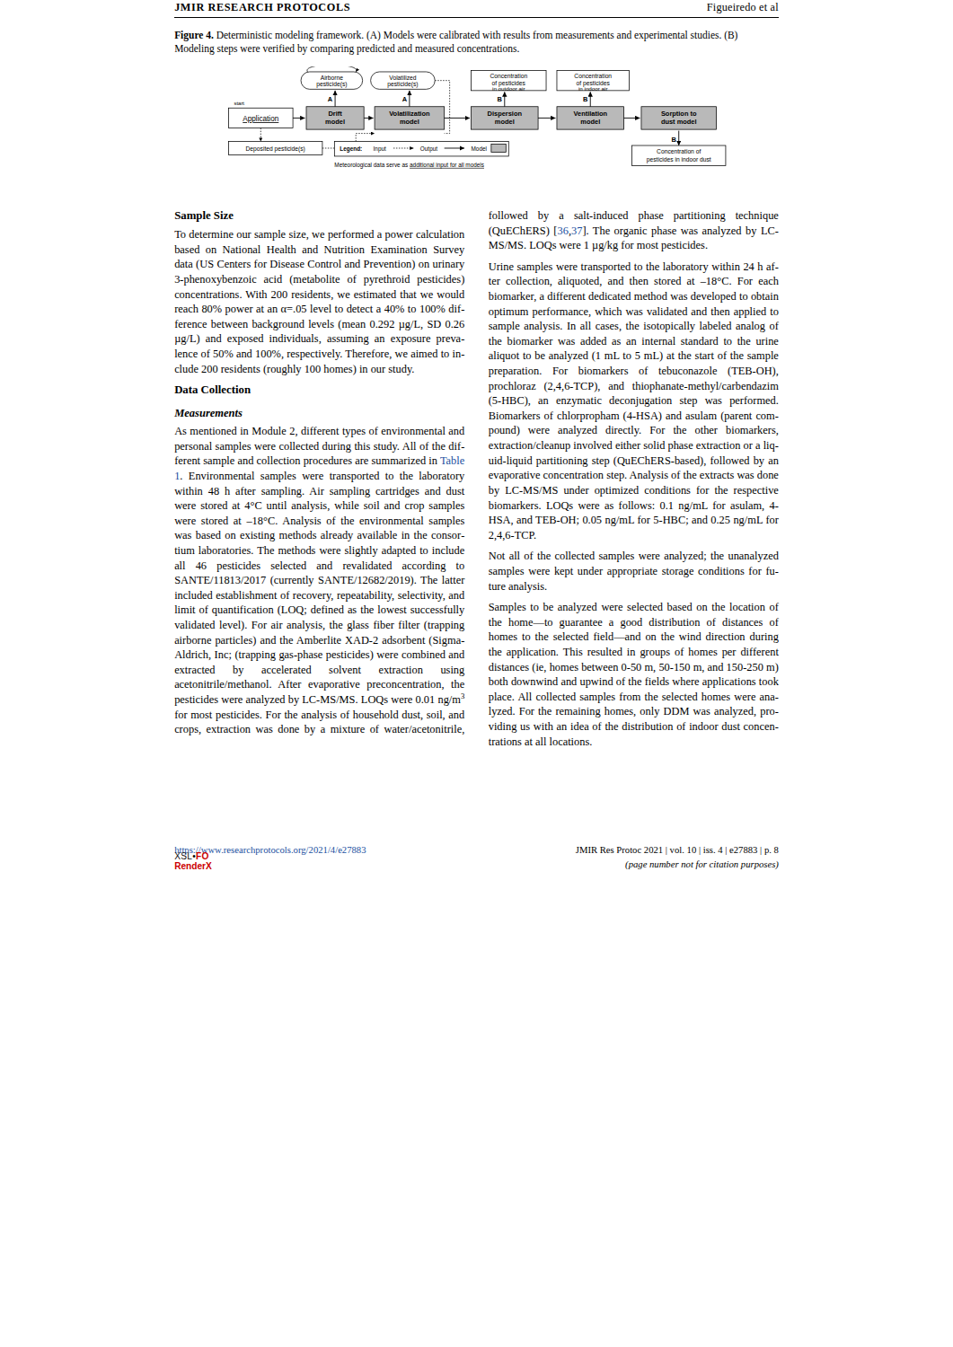JMIR RESEARCH PROTOCOLS
Figueiredo et al
Figure 4. Deterministic modeling framework. (A) Models were calibrated with results from measurements and experimental studies. (B) Modeling steps were verified by comparing predicted and measured concentrations.
Airborne pesticide(s) Volatilized pesticide(s) Concentration of pesticides in outdoor air Concentration of pesticides in indoor air start Application Drift model Volatilization model Dispersion model Ventilation model Sorption to dust model A A B B B Deposited pesticide(s) Legend: Input Output Model Meteorological data serve as additional input for all models Concentration of pesticides in indoor dust
Sample Size
To determine our sample size, we performed a power calculation based on National Health and Nutrition Examination Survey data (US Centers for Disease Control and Prevention) on urinary 3-phenoxybenzoic acid (metabolite of pyrethroid pesticides) concentrations. With 200 residents, we estimated that we would reach 80% power at an α=.05 level to detect a 40% to 100% difference between background levels (mean 0.292 µg/L, SD 0.26 µg/L) and exposed individuals, assuming an exposure prevalence of 50% and 100%, respectively. Therefore, we aimed to include 200 residents (roughly 100 homes) in our study.
Data Collection
Measurements
As mentioned in Module 2, different types of environmental and personal samples were collected during this study. All of the different sample and collection procedures are summarized in Table 1. Environmental samples were transported to the laboratory within 48 h after sampling. Air sampling cartridges and dust were stored at 4°C until analysis, while soil and crop samples were stored at –18°C. Analysis of the environmental samples was based on existing methods already available in the consortium laboratories. The methods were slightly adapted to include all 46 pesticides selected and revalidated according to SANTE/11813/2017 (currently SANTE/12682/2019). The latter included establishment of recovery, repeatability, selectivity, and limit of quantification (LOQ; defined as the lowest successfully validated level). For air analysis, the glass fiber filter (trapping airborne particles) and the Amberlite XAD-2 adsorbent (Sigma-Aldrich, Inc; (trapping gas-phase pesticides) were combined and extracted by accelerated solvent extraction using acetonitrile/methanol. After evaporative preconcentration, the pesticides were analyzed by LC-MS/MS. LOQs were 0.01 ng/m3 for most pesticides. For the analysis of household dust, soil, and crops, extraction was done by a mixture of water/acetonitrile, followed by a salt-induced phase partitioning technique (QuEChERS) [36,37]. The organic phase was analyzed by LC-MS/MS. LOQs were 1 µg/kg for most pesticides.
Urine samples were transported to the laboratory within 24 h after collection, aliquoted, and then stored at –18°C. For each biomarker, a different dedicated method was developed to obtain optimum performance, which was validated and then applied to sample analysis. In all cases, the isotopically labeled analog of the biomarker was added as an internal standard to the urine aliquot to be analyzed (1 mL to 5 mL) at the start of the sample preparation. For biomarkers of tebuconazole (TEB-OH), prochloraz (2,4,6-TCP), and thiophanate-methyl/carbendazim (5-HBC), an enzymatic deconjugation step was performed. Biomarkers of chlorpropham (4-HSA) and asulam (parent compound) were analyzed directly. For the other biomarkers, extraction/cleanup involved either solid phase extraction or a liquid-liquid partitioning step (QuEChERS-based), followed by an evaporative concentration step. Analysis of the extracts was done by LC-MS/MS under optimized conditions for the respective biomarkers. LOQs were as follows: 0.1 ng/mL for asulam, 4-HSA, and TEB-OH; 0.05 ng/mL for 5-HBC; and 0.25 ng/mL for 2,4,6-TCP.
Not all of the collected samples were analyzed; the unanalyzed samples were kept under appropriate storage conditions for future analysis.
Samples to be analyzed were selected based on the location of the home—to guarantee a good distribution of distances of homes to the selected field—and on the wind direction during the application. This resulted in groups of homes per different distances (ie, homes between 0-50 m, 50-150 m, and 150-250 m) both downwind and upwind of the fields where applications took place. All collected samples from the selected homes were analyzed. For the remaining homes, only DDM was analyzed, providing us with an idea of the distribution of indoor dust concentrations at all locations.
https://www.researchprotocols.org/2021/4/e27883
JMIR Res Protoc 2021 | vol. 10 | iss. 4 | e27883 | p. 8
(page number not for citation purposes)
XSL•FO
RenderX